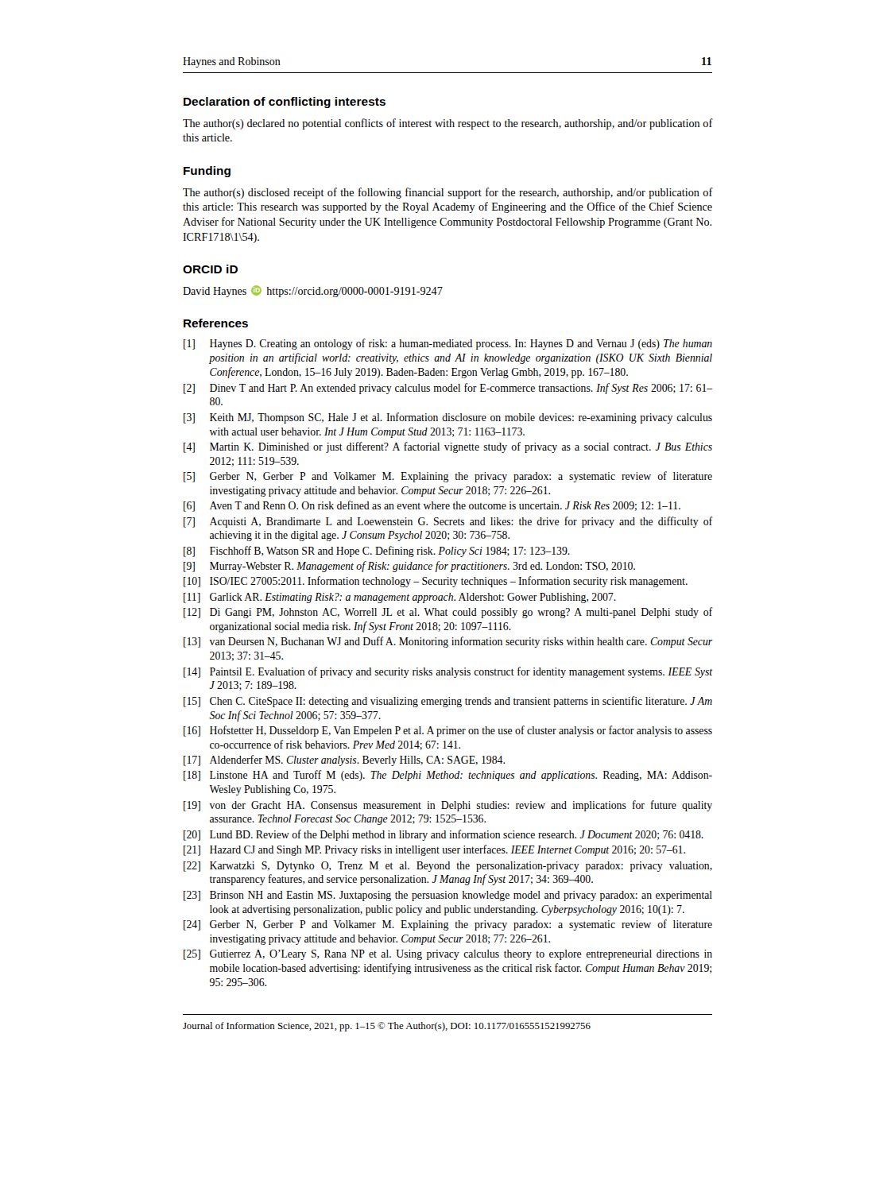Haynes and Robinson 11
Declaration of conflicting interests
The author(s) declared no potential conflicts of interest with respect to the research, authorship, and/or publication of this article.
Funding
The author(s) disclosed receipt of the following financial support for the research, authorship, and/or publication of this article: This research was supported by the Royal Academy of Engineering and the Office of the Chief Science Adviser for National Security under the UK Intelligence Community Postdoctoral Fellowship Programme (Grant No. ICRF1718\1\54).
ORCID iD
David Haynes iD https://orcid.org/0000-0001-9191-9247
References
Haynes D. Creating an ontology of risk: a human-mediated process. In: Haynes D and Vernau J (eds) The human position in an artificial world: creativity, ethics and AI in knowledge organization (ISKO UK Sixth Biennial Conference, London, 15–16 July 2019). Baden-Baden: Ergon Verlag Gmbh, 2019, pp. 167–180.
Dinev T and Hart P. An extended privacy calculus model for E-commerce transactions. Inf Syst Res 2006; 17: 61–80.
Keith MJ, Thompson SC, Hale J et al. Information disclosure on mobile devices: re-examining privacy calculus with actual user behavior. Int J Hum Comput Stud 2013; 71: 1163–1173.
Martin K. Diminished or just different? A factorial vignette study of privacy as a social contract. J Bus Ethics 2012; 111: 519–539.
Gerber N, Gerber P and Volkamer M. Explaining the privacy paradox: a systematic review of literature investigating privacy attitude and behavior. Comput Secur 2018; 77: 226–261.
Aven T and Renn O. On risk defined as an event where the outcome is uncertain. J Risk Res 2009; 12: 1–11.
Acquisti A, Brandimarte L and Loewenstein G. Secrets and likes: the drive for privacy and the difficulty of achieving it in the digital age. J Consum Psychol 2020; 30: 736–758.
Fischhoff B, Watson SR and Hope C. Defining risk. Policy Sci 1984; 17: 123–139.
Murray-Webster R. Management of Risk: guidance for practitioners. 3rd ed. London: TSO, 2010.
ISO/IEC 27005:2011. Information technology – Security techniques – Information security risk management.
Garlick AR. Estimating Risk?: a management approach. Aldershot: Gower Publishing, 2007.
Di Gangi PM, Johnston AC, Worrell JL et al. What could possibly go wrong? A multi-panel Delphi study of organizational social media risk. Inf Syst Front 2018; 20: 1097–1116.
van Deursen N, Buchanan WJ and Duff A. Monitoring information security risks within health care. Comput Secur 2013; 37: 31–45.
Paintsil E. Evaluation of privacy and security risks analysis construct for identity management systems. IEEE Syst J 2013; 7: 189–198.
Chen C. CiteSpace II: detecting and visualizing emerging trends and transient patterns in scientific literature. J Am Soc Inf Sci Technol 2006; 57: 359–377.
Hofstetter H, Dusseldorp E, Van Empelen P et al. A primer on the use of cluster analysis or factor analysis to assess co-occurrence of risk behaviors. Prev Med 2014; 67: 141.
Aldenderfer MS. Cluster analysis. Beverly Hills, CA: SAGE, 1984.
Linstone HA and Turoff M (eds). The Delphi Method: techniques and applications. Reading, MA: Addison-Wesley Publishing Co, 1975.
von der Gracht HA. Consensus measurement in Delphi studies: review and implications for future quality assurance. Technol Forecast Soc Change 2012; 79: 1525–1536.
Lund BD. Review of the Delphi method in library and information science research. J Document 2020; 76: 0418.
Hazard CJ and Singh MP. Privacy risks in intelligent user interfaces. IEEE Internet Comput 2016; 20: 57–61.
Karwatzki S, Dytynko O, Trenz M et al. Beyond the personalization-privacy paradox: privacy valuation, transparency features, and service personalization. J Manag Inf Syst 2017; 34: 369–400.
Brinson NH and Eastin MS. Juxtaposing the persuasion knowledge model and privacy paradox: an experimental look at advertising personalization, public policy and public understanding. Cyberpsychology 2016; 10(1): 7.
Gerber N, Gerber P and Volkamer M. Explaining the privacy paradox: a systematic review of literature investigating privacy attitude and behavior. Comput Secur 2018; 77: 226–261.
Gutierrez A, O’Leary S, Rana NP et al. Using privacy calculus theory to explore entrepreneurial directions in mobile location-based advertising: identifying intrusiveness as the critical risk factor. Comput Human Behav 2019; 95: 295–306.
Journal of Information Science, 2021, pp. 1–15 © The Author(s), DOI: 10.1177/0165551521992756